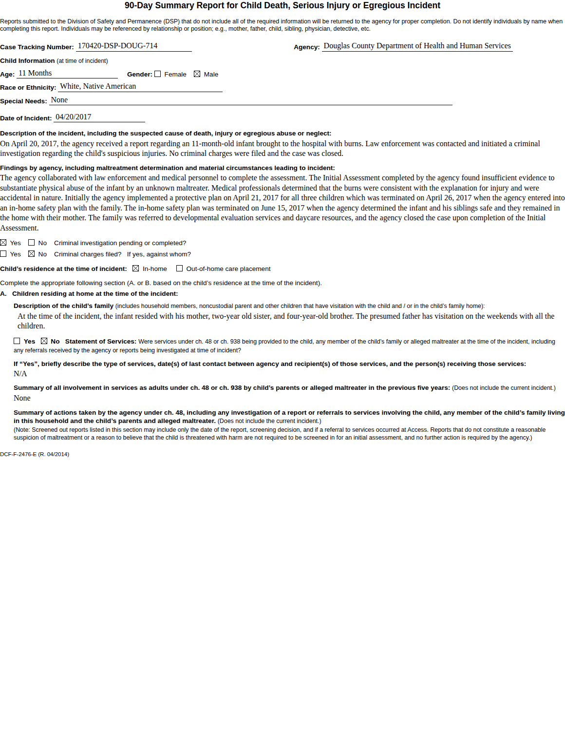90-Day Summary Report for Child Death, Serious Injury or Egregious Incident
Reports submitted to the Division of Safety and Permanence (DSP) that do not include all of the required information will be returned to the agency for proper completion. Do not identify individuals by name when completing this report. Individuals may be referenced by relationship or position; e.g., mother, father, child, sibling, physician, detective, etc.
| Case Tracking Number: 170420-DSP-DOUG-714 | Agency: Douglas County Department of Health and Human Services |
Child Information (at time of incident)
Age: 11 Months Gender: Female Male
Race or Ethnicity: White, Native American
Special Needs: None
Date of Incident: 04/20/2017
Description of the incident, including the suspected cause of death, injury or egregious abuse or neglect:
On April 20, 2017, the agency received a report regarding an 11-month-old infant brought to the hospital with burns. Law enforcement was contacted and initiated a criminal investigation regarding the child's suspicious injuries. No criminal charges were filed and the case was closed.
Findings by agency, including maltreatment determination and material circumstances leading to incident:
The agency collaborated with law enforcement and medical personnel to complete the assessment. The Initial Assessment completed by the agency found insufficient evidence to substantiate physical abuse of the infant by an unknown maltreater. Medical professionals determined that the burns were consistent with the explanation for injury and were accidental in nature. Initially the agency implemented a protective plan on April 21, 2017 for all three children which was terminated on April 26, 2017 when the agency entered into an in-home safety plan with the family. The in-home safety plan was terminated on June 15, 2017 when the agency determined the infant and his siblings safe and they remained in the home with their mother. The family was referred to developmental evaluation services and daycare resources, and the agency closed the case upon completion of the Initial Assessment.
Yes No Criminal investigation pending or completed?
Yes No Criminal charges filed? If yes, against whom?
Child’s residence at the time of incident: In-home Out-of-home care placement
Complete the appropriate following section (A. or B. based on the child’s residence at the time of the incident).
A. Children residing at home at the time of the incident:
Description of the child’s family (includes household members, noncustodial parent and other children that have visitation with the child and / or in the child’s family home):
At the time of the incident, the infant resided with his mother, two-year old sister, and four-year-old brother. The presumed father has visitation on the weekends with all the children.
Yes No Statement of Services: Were services under ch. 48 or ch. 938 being provided to the child, any member of the child’s family or alleged maltreater at the time of the incident, including any referrals received by the agency or reports being investigated at time of incident?
If “Yes”, briefly describe the type of services, date(s) of last contact between agency and recipient(s) of those services, and the person(s) receiving those services:
N/A
Summary of all involvement in services as adults under ch. 48 or ch. 938 by child’s parents or alleged maltreater in the previous five years: (Does not include the current incident.)
None
Summary of actions taken by the agency under ch. 48, including any investigation of a report or referrals to services involving the child, any member of the child’s family living in this household and the child’s parents and alleged maltreater. (Does not include the current incident.)
(Note: Screened out reports listed in this section may include only the date of the report, screening decision, and if a referral to services occurred at Access. Reports that do not constitute a reasonable suspicion of maltreatment or a reason to believe that the child is threatened with harm are not required to be screened in for an initial assessment, and no further action is required by the agency.)
DCF-F-2476-E (R. 04/2014)